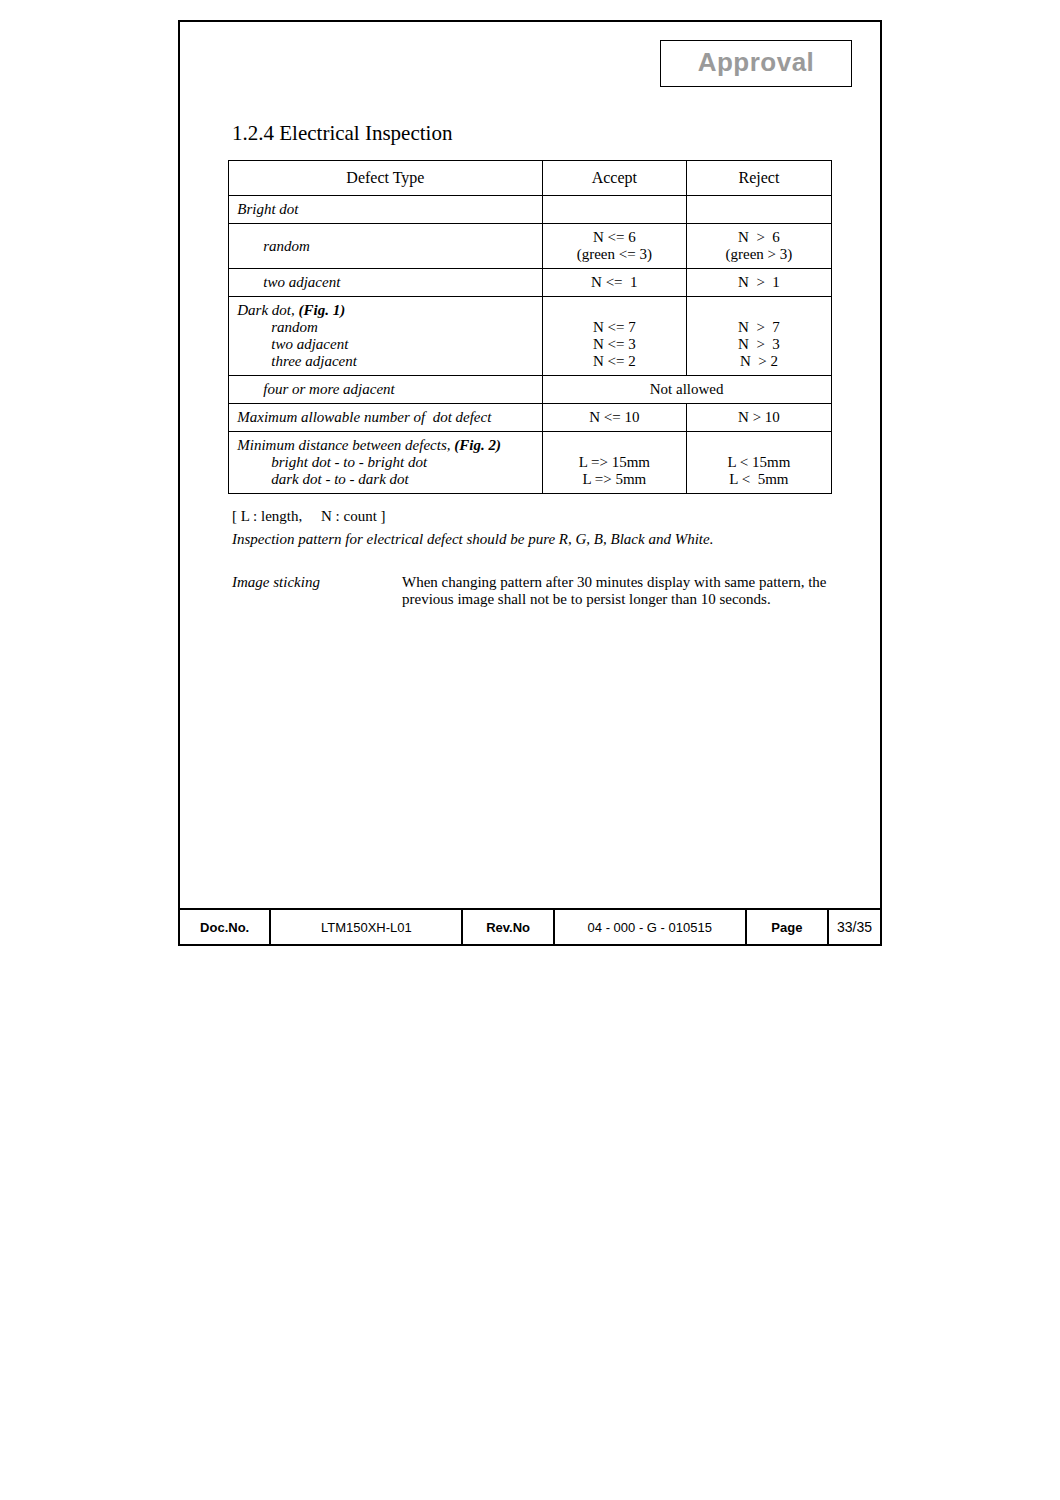Approval
1.2.4 Electrical Inspection
| Defect Type | Accept | Reject |
| --- | --- | --- |
| Bright dot | | |
| random | N <= 6 (green <= 3) | N > 6 (green > 3) |
| two adjacent | N <= 1 | N > 1 |
| Dark dot, (Fig. 1) random two adjacent three adjacent | N <= 7 N <= 3 N <= 2 | N > 7 N > 3 N > 2 |
| four or more adjacent | Not allowed |
| Maximum allowable number of dot defect | N <= 10 | N > 10 |
| Minimum distance between defects, (Fig. 2) bright dot - to - bright dot dark dot - to - dark dot | L => 15mm L => 5mm | L < 15mm L < 5mm |
[ L : length, N : count ]
Inspection pattern for electrical defect should be pure R, G, B, Black and White.
Image sticking
When changing pattern after 30 minutes display with same pattern, the previous image shall not be to persist longer than 10 seconds.
Doc.No.
LTM150XH-L01
Rev.No
04 - 000 - G - 010515
Page
33/35